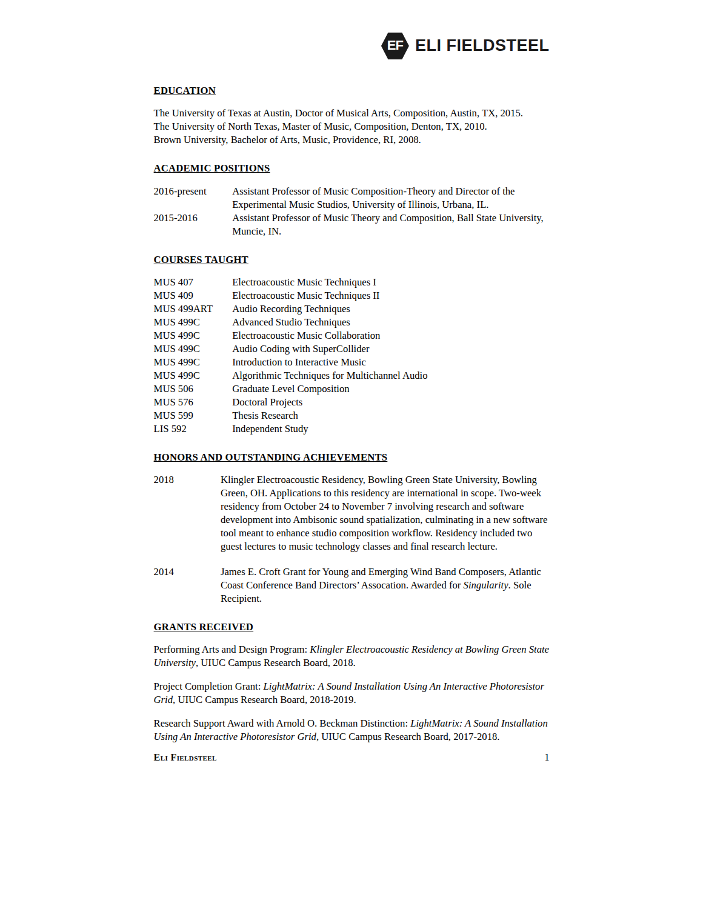EF
ELI FIELDSTEEL
EDUCATION
The University of Texas at Austin, Doctor of Musical Arts, Composition, Austin, TX, 2015.
The University of North Texas, Master of Music, Composition, Denton, TX, 2010.
Brown University, Bachelor of Arts, Music, Providence, RI, 2008.
ACADEMIC POSITIONS
2016-present
Assistant Professor of Music Composition-Theory and Director of the Experimental Music Studios, University of Illinois, Urbana, IL.
2015-2016
Assistant Professor of Music Theory and Composition, Ball State University, Muncie, IN.
COURSES TAUGHT
MUS 407
Electroacoustic Music Techniques I
MUS 409
Electroacoustic Music Techniques II
MUS 499ART
Audio Recording Techniques
MUS 499C
Advanced Studio Techniques
MUS 499C
Electroacoustic Music Collaboration
MUS 499C
Audio Coding with SuperCollider
MUS 499C
Introduction to Interactive Music
MUS 499C
Algorithmic Techniques for Multichannel Audio
MUS 506
Graduate Level Composition
MUS 576
Doctoral Projects
MUS 599
Thesis Research
LIS 592
Independent Study
HONORS AND OUTSTANDING ACHIEVEMENTS
2018
Klingler Electroacoustic Residency, Bowling Green State University, Bowling Green, OH. Applications to this residency are international in scope. Two-week residency from October 24 to November 7 involving research and software development into Ambisonic sound spatialization, culminating in a new software tool meant to enhance studio composition workflow. Residency included two guest lectures to music technology classes and final research lecture.
2014
James E. Croft Grant for Young and Emerging Wind Band Composers, Atlantic Coast Conference Band Directors’ Assocation. Awarded for Singularity. Sole Recipient.
GRANTS RECEIVED
Performing Arts and Design Program: Klingler Electroacoustic Residency at Bowling Green State University, UIUC Campus Research Board, 2018.
Project Completion Grant: LightMatrix: A Sound Installation Using An Interactive Photoresistor Grid, UIUC Campus Research Board, 2018-2019.
Research Support Award with Arnold O. Beckman Distinction: LightMatrix: A Sound Installation Using An Interactive Photoresistor Grid, UIUC Campus Research Board, 2017-2018.
Eli Fieldsteel
1